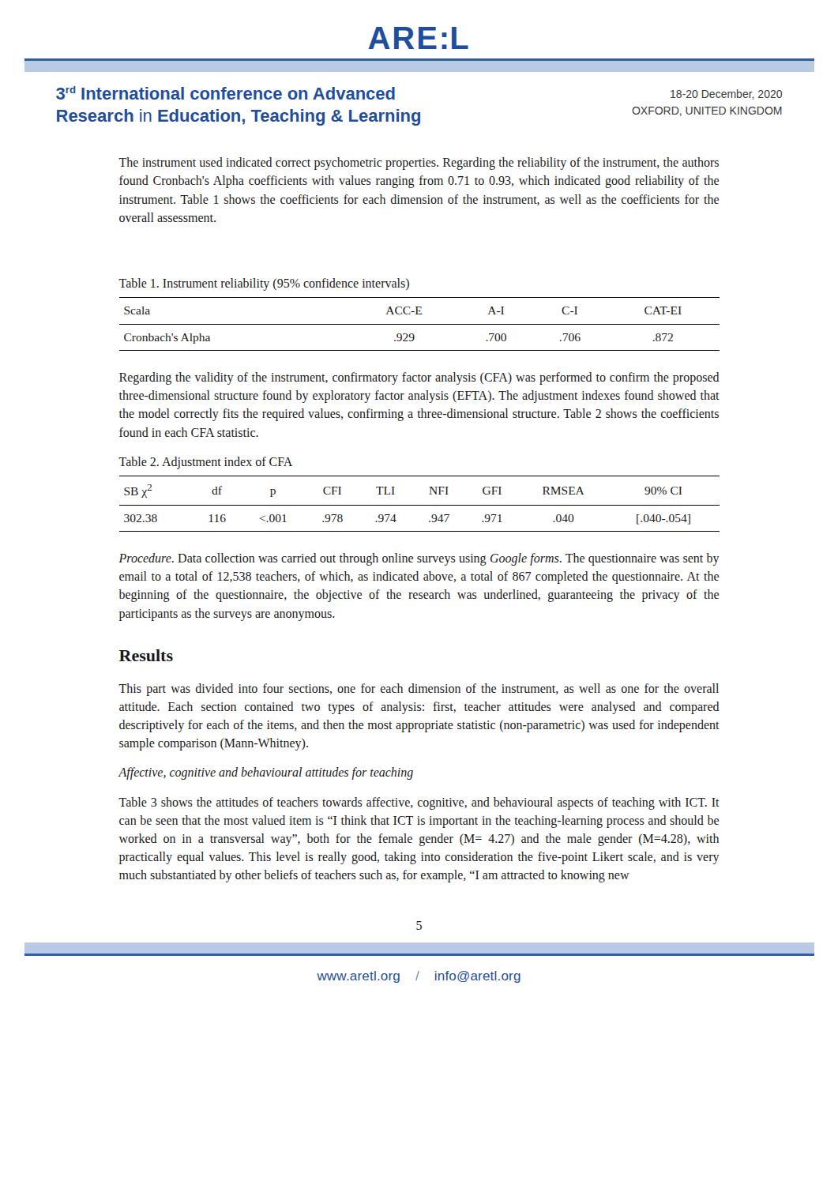ARE: L
3rd International conference on Advanced
Research in Education, Teaching & Learning
18-20 December, 2020
OXFORD, UNITED KINGDOM
The instrument used indicated correct psychometric properties. Regarding the reliability of the instrument, the authors found Cronbach's Alpha coefficients with values ranging from 0.71 to 0.93, which indicated good reliability of the instrument. Table 1 shows the coefficients for each dimension of the instrument, as well as the coefficients for the overall assessment.
Table 1. Instrument reliability (95% confidence intervals)
| Scala | ACC-E | A-I | C-I | CAT-EI |
| --- | --- | --- | --- | --- |
| Cronbach's Alpha | .929 | .700 | .706 | .872 |
Regarding the validity of the instrument, confirmatory factor analysis (CFA) was performed to confirm the proposed three-dimensional structure found by exploratory factor analysis (EFTA). The adjustment indexes found showed that the model correctly fits the required values, confirming a three-dimensional structure. Table 2 shows the coefficients found in each CFA statistic.
Table 2. Adjustment index of CFA
| SB χ 2 | df | p | CFI | TLI | NFI | GFI | RMSEA | 90% CI |
| --- | --- | --- | --- | --- | --- | --- | --- | --- |
| 302.38 | 116 | <.001 | .978 | .974 | .947 | .971 | .040 | [.040-.054] |
Procedure. Data collection was carried out through online surveys using Google forms. The questionnaire was sent by email to a total of 12,538 teachers, of which, as indicated above, a total of 867 completed the questionnaire. At the beginning of the questionnaire, the objective of the research was underlined, guaranteeing the privacy of the participants as the surveys are anonymous.
Results
This part was divided into four sections, one for each dimension of the instrument, as well as one for the overall attitude. Each section contained two types of analysis: first, teacher attitudes were analysed and compared descriptively for each of the items, and then the most appropriate statistic (non-parametric) was used for independent sample comparison (Mann-Whitney).
Affective, cognitive and behavioural attitudes for teaching
Table 3 shows the attitudes of teachers towards affective, cognitive, and behavioural aspects of teaching with ICT. It can be seen that the most valued item is “I think that ICT is important in the teaching-learning process and should be worked on in a transversal way”, both for the female gender (M= 4.27) and the male gender (M=4.28), with practically equal values. This level is really good, taking into consideration the five-point Likert scale, and is very much substantiated by other beliefs of teachers such as, for example, “I am attracted to knowing new
5
www.aretl.org / info@aretl.org